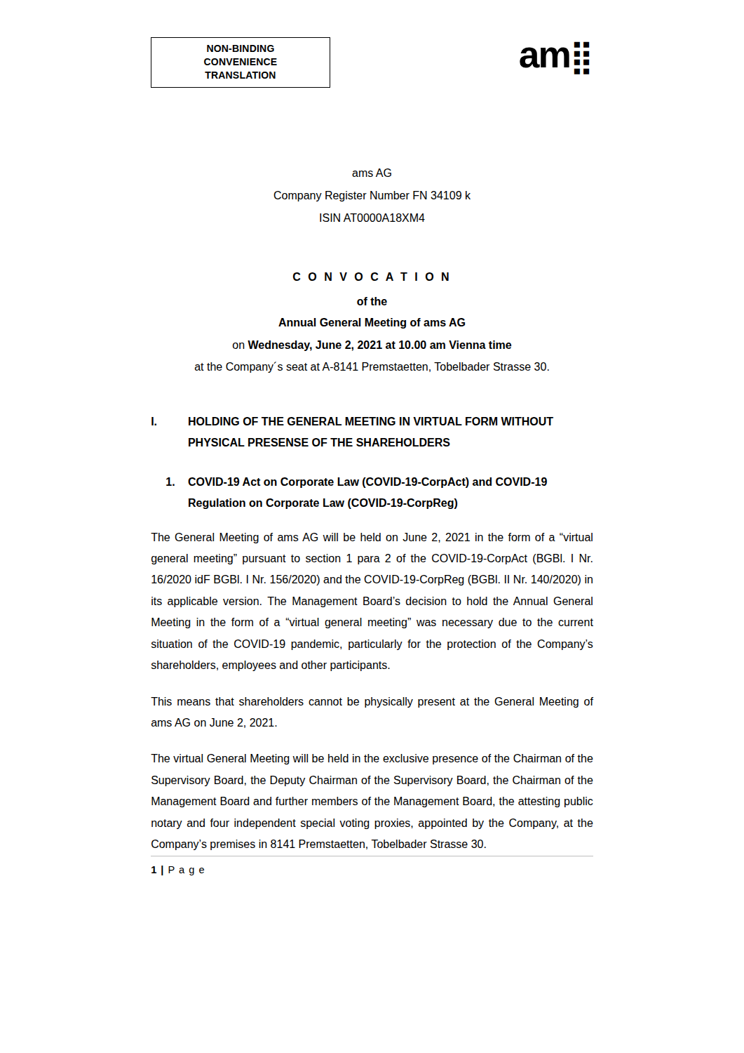NON-BINDING
CONVENIENCE
TRANSLATION
am⣿
ams AG
Company Register Number FN 34109 k
ISIN AT0000A18XM4
C O N V O C A T I O N
of the
Annual General Meeting of ams AG
on Wednesday, June 2, 2021 at 10.00 am Vienna time
at the Company´s seat at A-8141 Premstaetten, Tobelbader Strasse 30.
I. HOLDING OF THE GENERAL MEETING IN VIRTUAL FORM WITHOUT PHYSICAL PRESENSE OF THE SHAREHOLDERS
1. COVID-19 Act on Corporate Law (COVID-19-CorpAct) and COVID-19 Regulation on Corporate Law (COVID-19-CorpReg)
The General Meeting of ams AG will be held on June 2, 2021 in the form of a “virtual general meeting” pursuant to section 1 para 2 of the COVID-19-CorpAct (BGBl. I Nr. 16/2020 idF BGBl. I Nr. 156/2020) and the COVID-19-CorpReg (BGBl. II Nr. 140/2020) in its applicable version. The Management Board’s decision to hold the Annual General Meeting in the form of a “virtual general meeting” was necessary due to the current situation of the COVID-19 pandemic, particularly for the protection of the Company’s shareholders, employees and other participants.
This means that shareholders cannot be physically present at the General Meeting of ams AG on June 2, 2021.
The virtual General Meeting will be held in the exclusive presence of the Chairman of the Supervisory Board, the Deputy Chairman of the Supervisory Board, the Chairman of the Management Board and further members of the Management Board, the attesting public notary and four independent special voting proxies, appointed by the Company, at the Company’s premises in 8141 Premstaetten, Tobelbader Strasse 30.
1 | P a g e